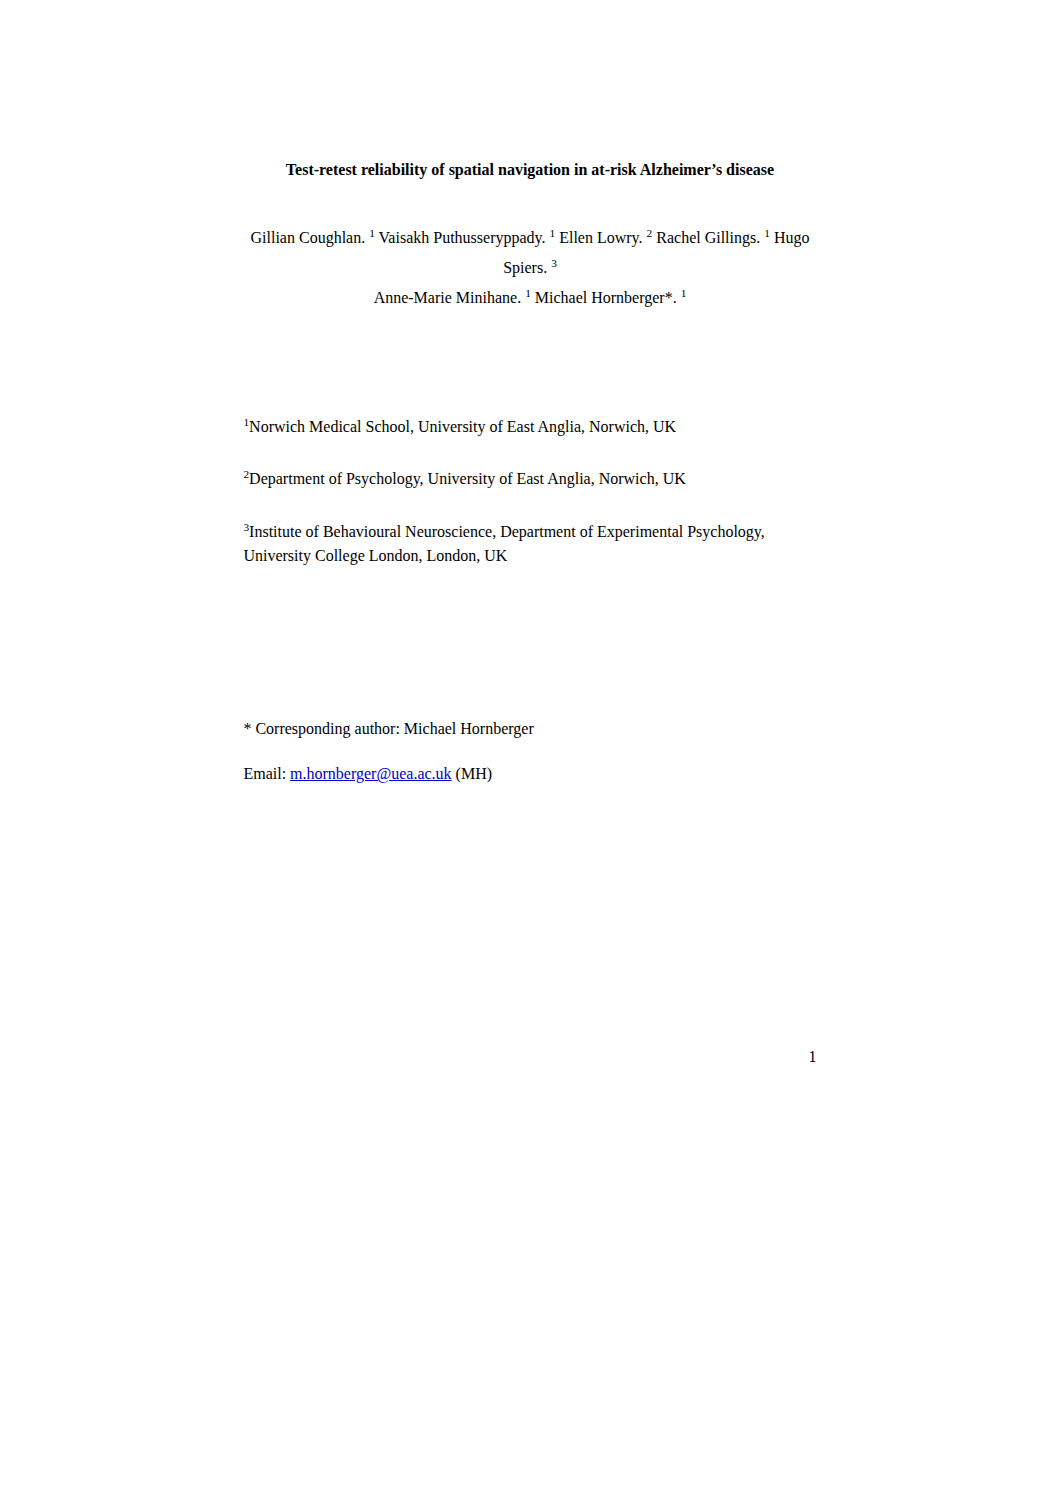Test-retest reliability of spatial navigation in at-risk Alzheimer’s disease
Gillian Coughlan. 1 Vaisakh Puthusseryppady. 1 Ellen Lowry. 2 Rachel Gillings. 1 Hugo Spiers. 3
Anne-Marie Minihane. 1 Michael Hornberger*. 1
1Norwich Medical School, University of East Anglia, Norwich, UK
2Department of Psychology, University of East Anglia, Norwich, UK
3Institute of Behavioural Neuroscience, Department of Experimental Psychology, University College London, London, UK
* Corresponding author: Michael Hornberger
Email: m.hornberger@uea.ac.uk (MH)
1